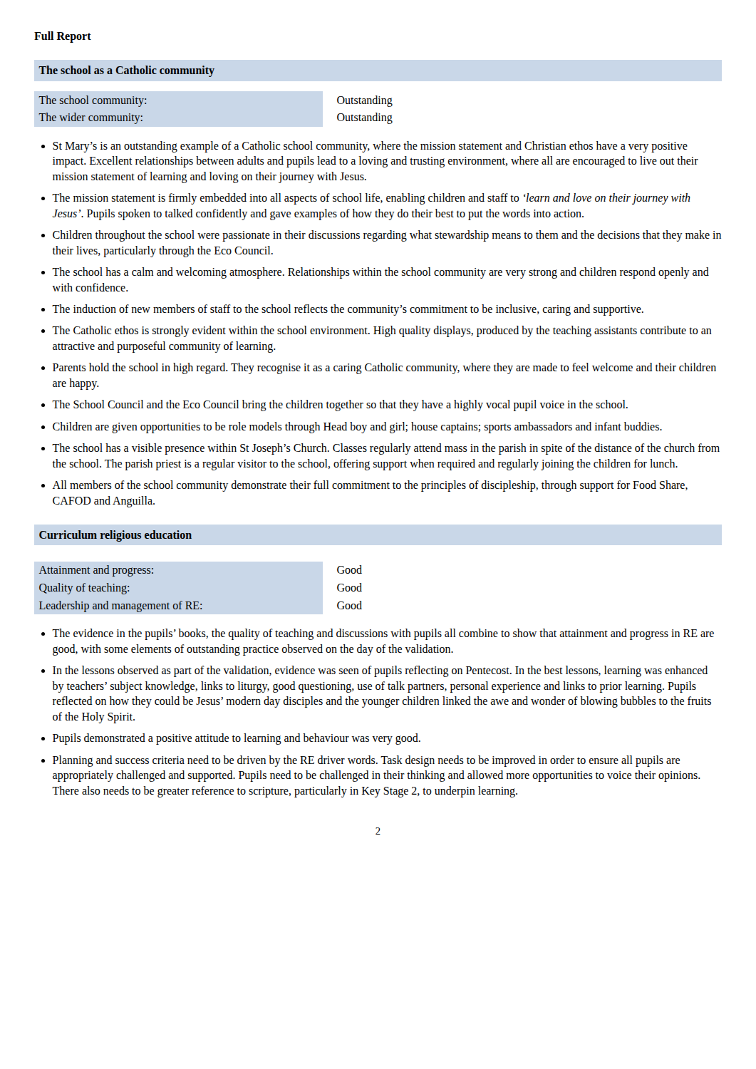Full Report
The school as a Catholic community
| The school community: | Outstanding |
| The wider community: | Outstanding |
St Mary’s is an outstanding example of a Catholic school community, where the mission statement and Christian ethos have a very positive impact. Excellent relationships between adults and pupils lead to a loving and trusting environment, where all are encouraged to live out their mission statement of learning and loving on their journey with Jesus.
The mission statement is firmly embedded into all aspects of school life, enabling children and staff to ‘learn and love on their journey with Jesus’. Pupils spoken to talked confidently and gave examples of how they do their best to put the words into action.
Children throughout the school were passionate in their discussions regarding what stewardship means to them and the decisions that they make in their lives, particularly through the Eco Council.
The school has a calm and welcoming atmosphere. Relationships within the school community are very strong and children respond openly and with confidence.
The induction of new members of staff to the school reflects the community’s commitment to be inclusive, caring and supportive.
The Catholic ethos is strongly evident within the school environment. High quality displays, produced by the teaching assistants contribute to an attractive and purposeful community of learning.
Parents hold the school in high regard. They recognise it as a caring Catholic community, where they are made to feel welcome and their children are happy.
The School Council and the Eco Council bring the children together so that they have a highly vocal pupil voice in the school.
Children are given opportunities to be role models through Head boy and girl; house captains; sports ambassadors and infant buddies.
The school has a visible presence within St Joseph’s Church. Classes regularly attend mass in the parish in spite of the distance of the church from the school. The parish priest is a regular visitor to the school, offering support when required and regularly joining the children for lunch.
All members of the school community demonstrate their full commitment to the principles of discipleship, through support for Food Share, CAFOD and Anguilla.
Curriculum religious education
| Attainment and progress: | Good |
| Quality of teaching: | Good |
| Leadership and management of RE: | Good |
The evidence in the pupils’ books, the quality of teaching and discussions with pupils all combine to show that attainment and progress in RE are good, with some elements of outstanding practice observed on the day of the validation.
In the lessons observed as part of the validation, evidence was seen of pupils reflecting on Pentecost. In the best lessons, learning was enhanced by teachers’ subject knowledge, links to liturgy, good questioning, use of talk partners, personal experience and links to prior learning. Pupils reflected on how they could be Jesus’ modern day disciples and the younger children linked the awe and wonder of blowing bubbles to the fruits of the Holy Spirit.
Pupils demonstrated a positive attitude to learning and behaviour was very good.
Planning and success criteria need to be driven by the RE driver words. Task design needs to be improved in order to ensure all pupils are appropriately challenged and supported. Pupils need to be challenged in their thinking and allowed more opportunities to voice their opinions. There also needs to be greater reference to scripture, particularly in Key Stage 2, to underpin learning.
2